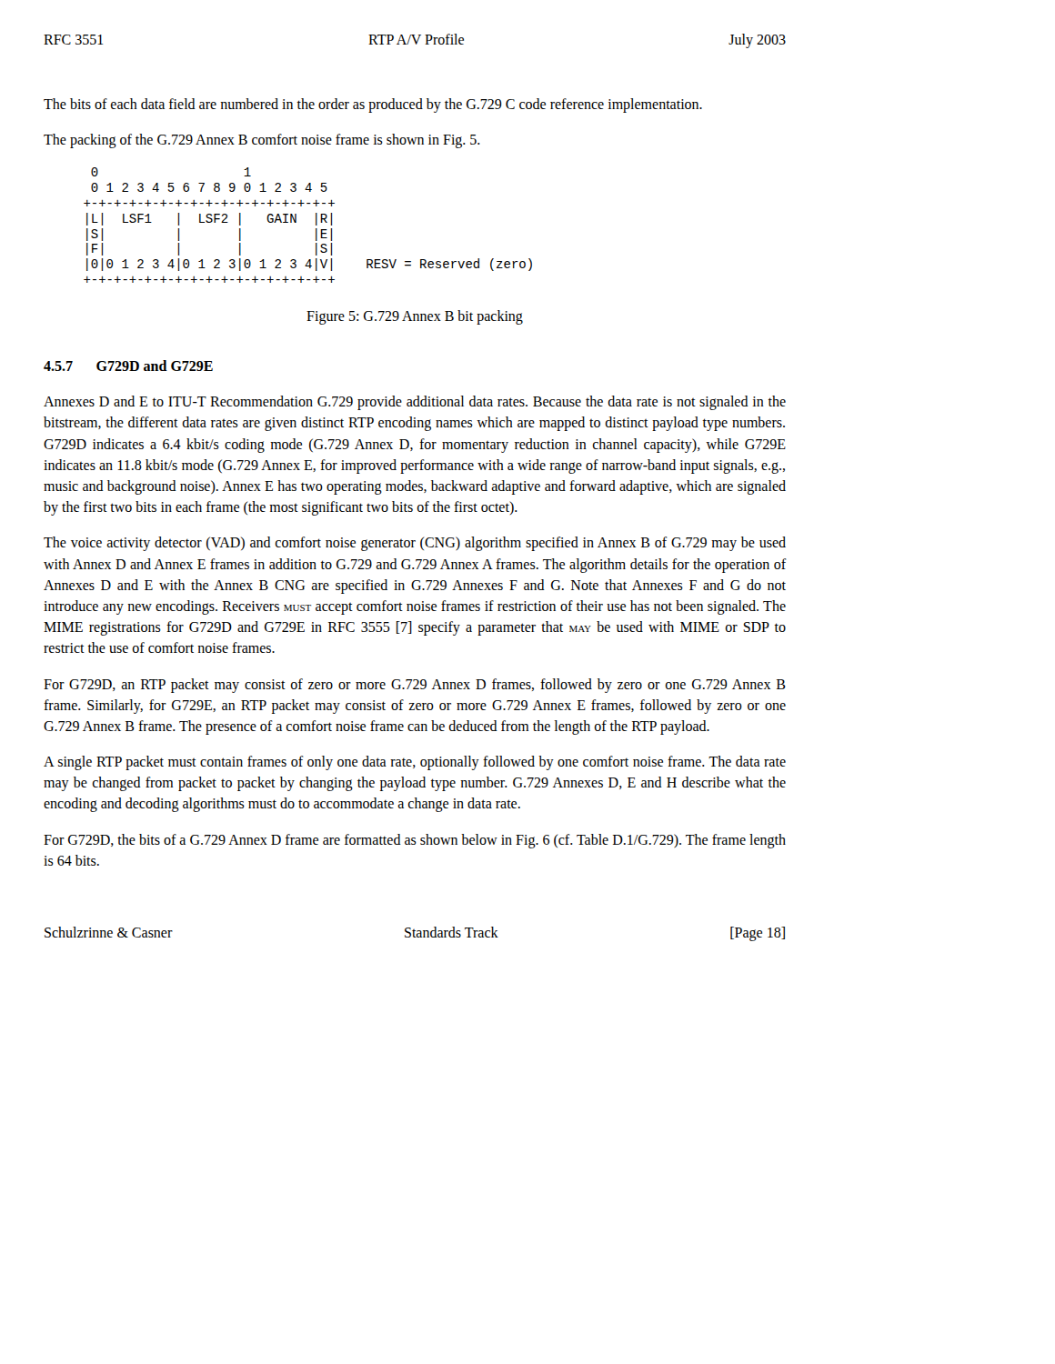RFC 3551
RTP A/V Profile
July 2003
The bits of each data field are numbered in the order as produced by the G.729 C code reference implementation.
The packing of the G.729 Annex B comfort noise frame is shown in Fig. 5.
  0                   1
  0 1 2 3 4 5 6 7 8 9 0 1 2 3 4 5
 +-+-+-+-+-+-+-+-+-+-+-+-+-+-+-+-+
 |L|  LSF1   |  LSF2 |   GAIN  |R|
 |S|         |       |         |E|
 |F|         |       |         |S|
 |0|0 1 2 3 4|0 1 2 3|0 1 2 3 4|V|    RESV = Reserved (zero)
 +-+-+-+-+-+-+-+-+-+-+-+-+-+-+-+-+
Figure 5: G.729 Annex B bit packing
4.5.7 G729D and G729E
Annexes D and E to ITU-T Recommendation G.729 provide additional data rates. Because the data rate is not signaled in the bitstream, the different data rates are given distinct RTP encoding names which are mapped to distinct payload type numbers. G729D indicates a 6.4 kbit/s coding mode (G.729 Annex D, for momentary reduction in channel capacity), while G729E indicates an 11.8 kbit/s mode (G.729 Annex E, for improved performance with a wide range of narrow-band input signals, e.g., music and background noise). Annex E has two operating modes, backward adaptive and forward adaptive, which are signaled by the first two bits in each frame (the most significant two bits of the first octet).
The voice activity detector (VAD) and comfort noise generator (CNG) algorithm specified in Annex B of G.729 may be used with Annex D and Annex E frames in addition to G.729 and G.729 Annex A frames. The algorithm details for the operation of Annexes D and E with the Annex B CNG are specified in G.729 Annexes F and G. Note that Annexes F and G do not introduce any new encodings. Receivers must accept comfort noise frames if restriction of their use has not been signaled. The MIME registrations for G729D and G729E in RFC 3555 [7] specify a parameter that may be used with MIME or SDP to restrict the use of comfort noise frames.
For G729D, an RTP packet may consist of zero or more G.729 Annex D frames, followed by zero or one G.729 Annex B frame. Similarly, for G729E, an RTP packet may consist of zero or more G.729 Annex E frames, followed by zero or one G.729 Annex B frame. The presence of a comfort noise frame can be deduced from the length of the RTP payload.
A single RTP packet must contain frames of only one data rate, optionally followed by one comfort noise frame. The data rate may be changed from packet to packet by changing the payload type number. G.729 Annexes D, E and H describe what the encoding and decoding algorithms must do to accommodate a change in data rate.
For G729D, the bits of a G.729 Annex D frame are formatted as shown below in Fig. 6 (cf. Table D.1/G.729). The frame length is 64 bits.
Schulzrinne & Casner
Standards Track
[Page 18]